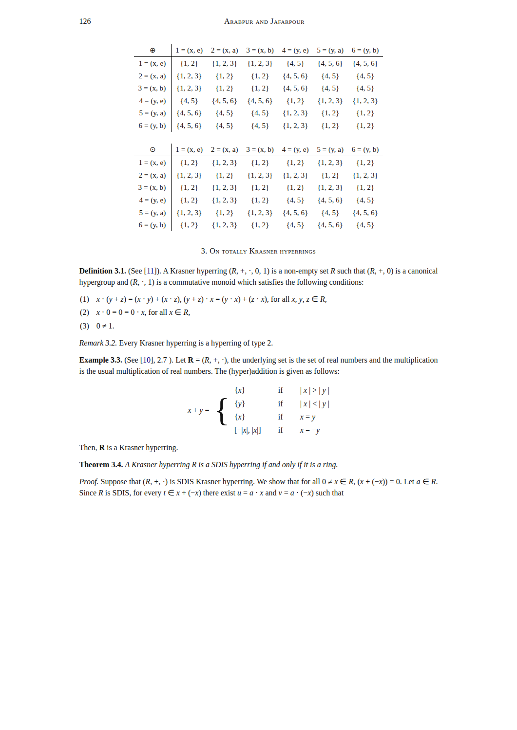126 Arabpur and Jafarpour
| ⊕ | 1 = (x, e) | 2 = (x, a) | 3 = (x, b) | 4 = (y, e) | 5 = (y, a) | 6 = (y, b) |
| --- | --- | --- | --- | --- | --- | --- |
| 1 = (x, e) | {1, 2} | {1, 2, 3} | {1, 2, 3} | {4, 5} | {4, 5, 6} | {4, 5, 6} |
| 2 = (x, a) | {1, 2, 3} | {1, 2} | {1, 2} | {4, 5, 6} | {4, 5} | {4, 5} |
| 3 = (x, b) | {1, 2, 3} | {1, 2} | {1, 2} | {4, 5, 6} | {4, 5} | {4, 5} |
| 4 = (y, e) | {4, 5} | {4, 5, 6} | {4, 5, 6} | {1, 2} | {1, 2, 3} | {1, 2, 3} |
| 5 = (y, a) | {4, 5, 6} | {4, 5} | {4, 5} | {1, 2, 3} | {1, 2} | {1, 2} |
| 6 = (y, b) | {4, 5, 6} | {4, 5} | {4, 5} | {1, 2, 3} | {1, 2} | {1, 2} |
| ⊙ | 1 = (x, e) | 2 = (x, a) | 3 = (x, b) | 4 = (y, e) | 5 = (y, a) | 6 = (y, b) |
| --- | --- | --- | --- | --- | --- | --- |
| 1 = (x, e) | {1, 2} | {1, 2, 3} | {1, 2} | {1, 2} | {1, 2, 3} | {1, 2} |
| 2 = (x, a) | {1, 2, 3} | {1, 2} | {1, 2, 3} | {1, 2, 3} | {1, 2} | {1, 2, 3} |
| 3 = (x, b) | {1, 2} | {1, 2, 3} | {1, 2} | {1, 2} | {1, 2, 3} | {1, 2} |
| 4 = (y, e) | {1, 2} | {1, 2, 3} | {1, 2} | {4, 5} | {4, 5, 6} | {4, 5} |
| 5 = (y, a) | {1, 2, 3} | {1, 2} | {1, 2, 3} | {4, 5, 6} | {4, 5} | {4, 5, 6} |
| 6 = (y, b) | {1, 2} | {1, 2, 3} | {1, 2} | {4, 5} | {4, 5, 6} | {4, 5} |
3. On totally Krasner hyperrings
Definition 3.1. (See [11]). A Krasner hyperring (R, +, ·, 0, 1) is a non-empty set R such that (R, +, 0) is a canonical hypergroup and (R, ·, 1) is a commutative monoid which satisfies the following conditions:
x · (y + z) = (x · y) + (x · z), (y + z) · x = (y · x) + (z · x), for all x, y, z ∈ R,
x · 0 = 0 = 0 · x, for all x ∈ R,
0 ≠ 1.
Remark 3.2. Every Krasner hyperring is a hyperring of type 2.
Example 3.3. (See [10], 2.7 ). Let R = (R, +, ·), the underlying set is the set of real numbers and the multiplication is the usual multiplication of real numbers. The (hyper)addition is given as follows:
x + y = {
{x} if | x | > | y | {y} if | x | < | y | {x} if x = y [−|x|, |x|] if x = −y
Then, R is a Krasner hyperring.
Theorem 3.4. A Krasner hyperring R is a SDIS hyperring if and only if it is a ring.
Proof. Suppose that (R, +, ·) is SDIS Krasner hyperring. We show that for all 0 ≠ x ∈ R, (x + (−x)) = 0. Let a ∈ R. Since R is SDIS, for every t ∈ x + (−x) there exist u = a · x and v = a · (−x) such that